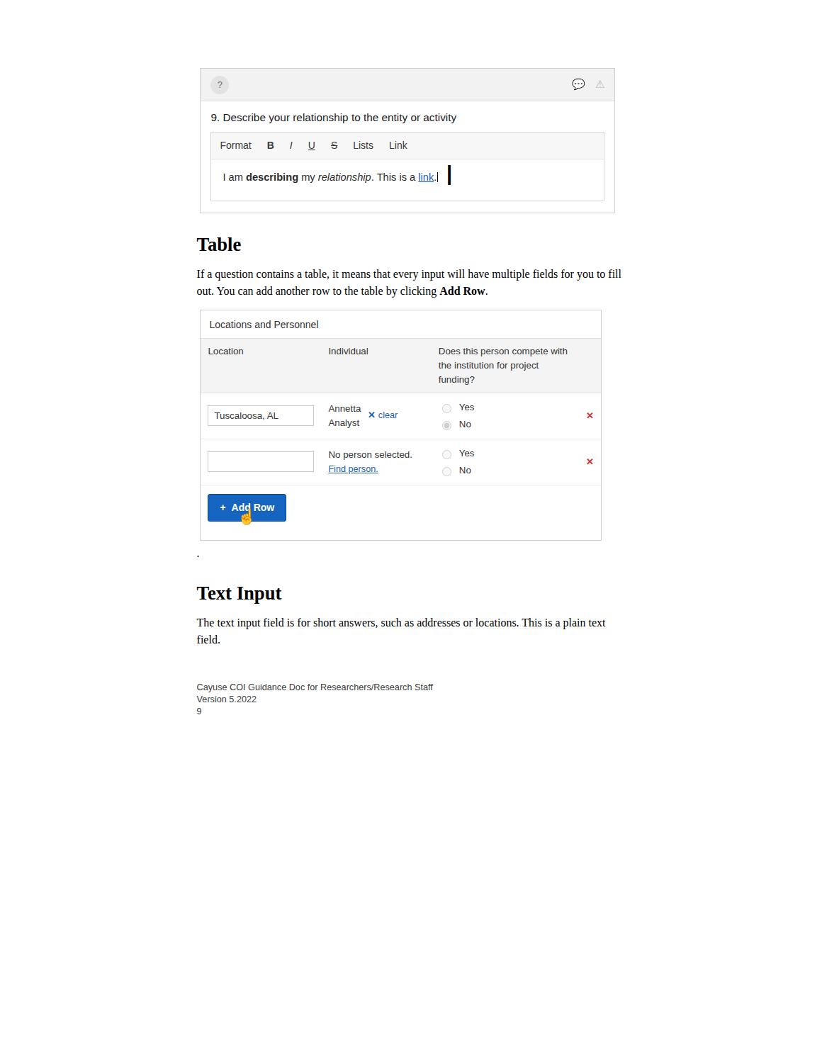? 💬 ⚠
9. Describe your relationship to the entity or activity
Format B I U S Lists Link
I am describing my relationship. This is a link. I
Table
If a question contains a table, it means that every input will have multiple fields for you to fill out. You can add another row to the table by clicking Add Row.
Locations and Personnel
| Location | Individual | Does this person compete with the institution for project funding? | |
| --- | --- | --- | --- |
| | Annetta Analyst ✕ clear | Yes No | ✕ |
| | No person selected. Find person. | Yes No | ✕ |
+ Add Row ☝
.
Text Input
The text input field is for short answers, such as addresses or locations. This is a plain text field.
Cayuse COI Guidance Doc for Researchers/Research Staff
Version 5.2022
9